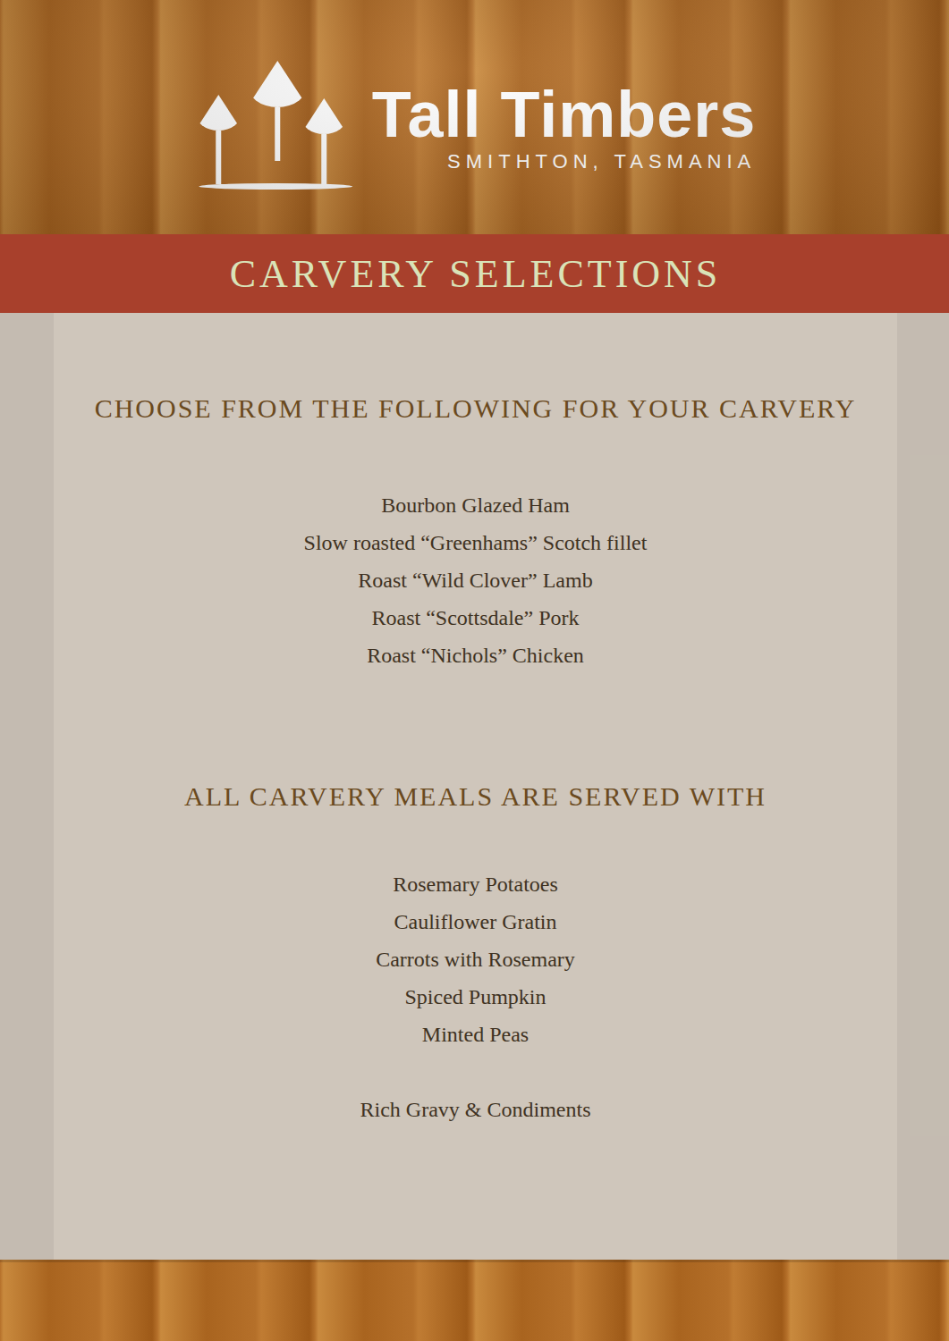Tall Timbers
SMITHTON, TASMANIA
Carvery Selections
Choose From The Following For Your Carvery
Bourbon Glazed Ham
Slow roasted “Greenhams” Scotch fillet
Roast “Wild Clover” Lamb
Roast “Scottsdale” Pork
Roast “Nichols” Chicken
All Carvery Meals Are Served With
Rosemary Potatoes
Cauliflower Gratin
Carrots with Rosemary
Spiced Pumpkin
Minted Peas
Rich Gravy & Condiments